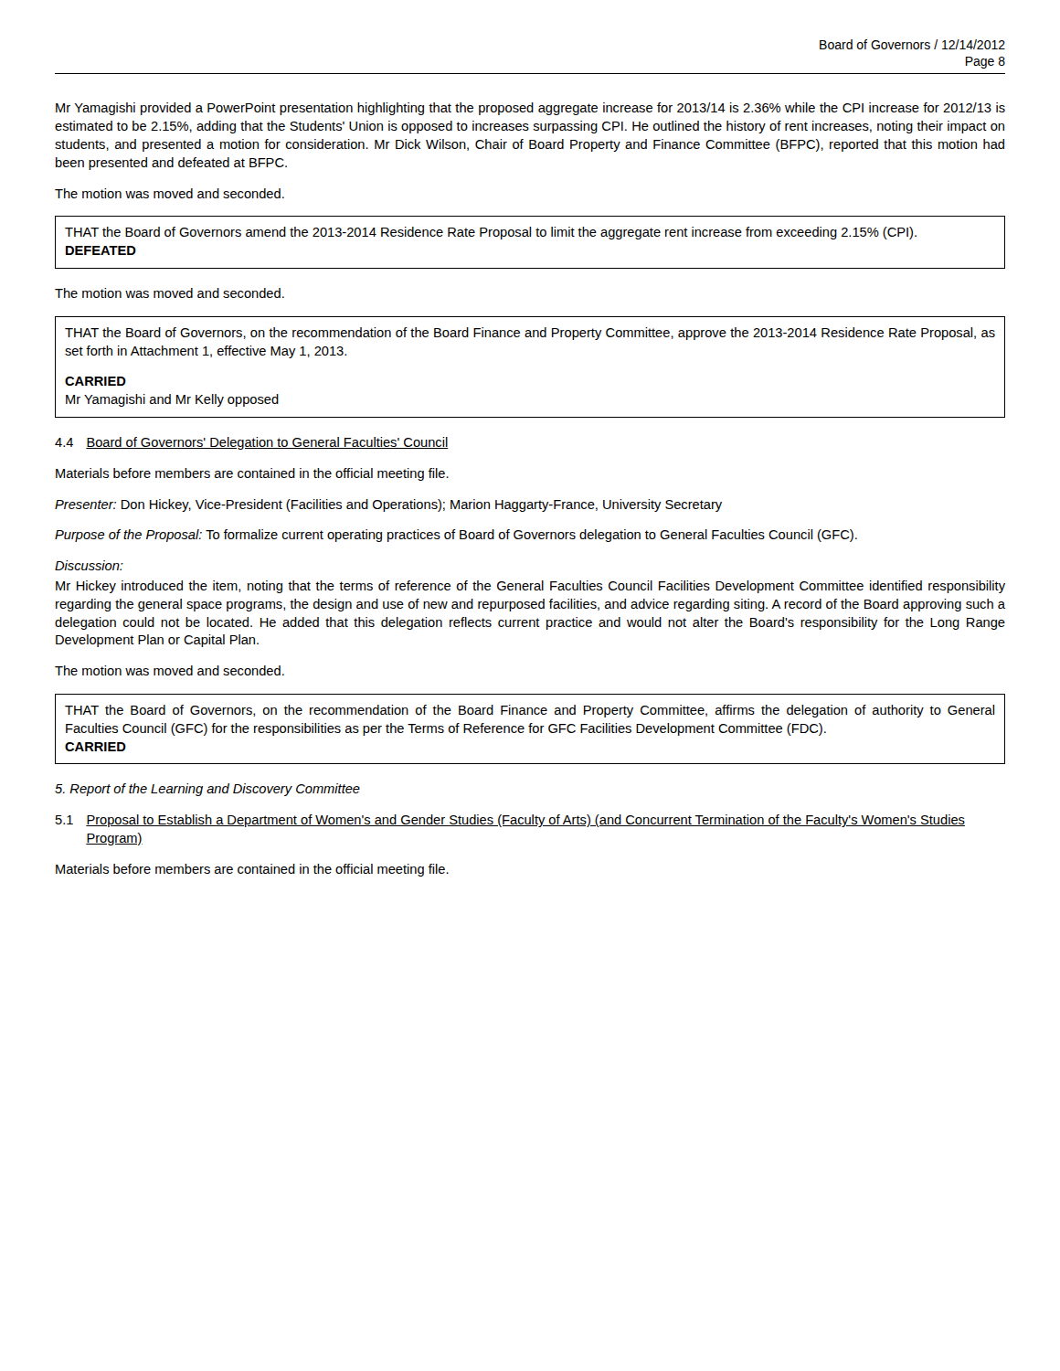Board of Governors / 12/14/2012
Page 8
Mr Yamagishi provided a PowerPoint presentation highlighting that the proposed aggregate increase for 2013/14 is 2.36% while the CPI increase for 2012/13 is estimated to be 2.15%, adding that the Students' Union is opposed to increases surpassing CPI. He outlined the history of rent increases, noting their impact on students, and presented a motion for consideration. Mr Dick Wilson, Chair of Board Property and Finance Committee (BFPC), reported that this motion had been presented and defeated at BFPC.
The motion was moved and seconded.
THAT the Board of Governors amend the 2013-2014 Residence Rate Proposal to limit the aggregate rent increase from exceeding 2.15% (CPI).
DEFEATED
The motion was moved and seconded.
THAT the Board of Governors, on the recommendation of the Board Finance and Property Committee, approve the 2013-2014 Residence Rate Proposal, as set forth in Attachment 1, effective May 1, 2013.
CARRIED
Mr Yamagishi and Mr Kelly opposed
4.4 Board of Governors' Delegation to General Faculties' Council
Materials before members are contained in the official meeting file.
Presenter: Don Hickey, Vice-President (Facilities and Operations); Marion Haggarty-France, University Secretary
Purpose of the Proposal: To formalize current operating practices of Board of Governors delegation to General Faculties Council (GFC).
Discussion:
Mr Hickey introduced the item, noting that the terms of reference of the General Faculties Council Facilities Development Committee identified responsibility regarding the general space programs, the design and use of new and repurposed facilities, and advice regarding siting. A record of the Board approving such a delegation could not be located. He added that this delegation reflects current practice and would not alter the Board's responsibility for the Long Range Development Plan or Capital Plan.
The motion was moved and seconded.
THAT the Board of Governors, on the recommendation of the Board Finance and Property Committee, affirms the delegation of authority to General Faculties Council (GFC) for the responsibilities as per the Terms of Reference for GFC Facilities Development Committee (FDC).
CARRIED
5. Report of the Learning and Discovery Committee
5.1 Proposal to Establish a Department of Women's and Gender Studies (Faculty of Arts) (and Concurrent Termination of the Faculty's Women's Studies Program)
Materials before members are contained in the official meeting file.